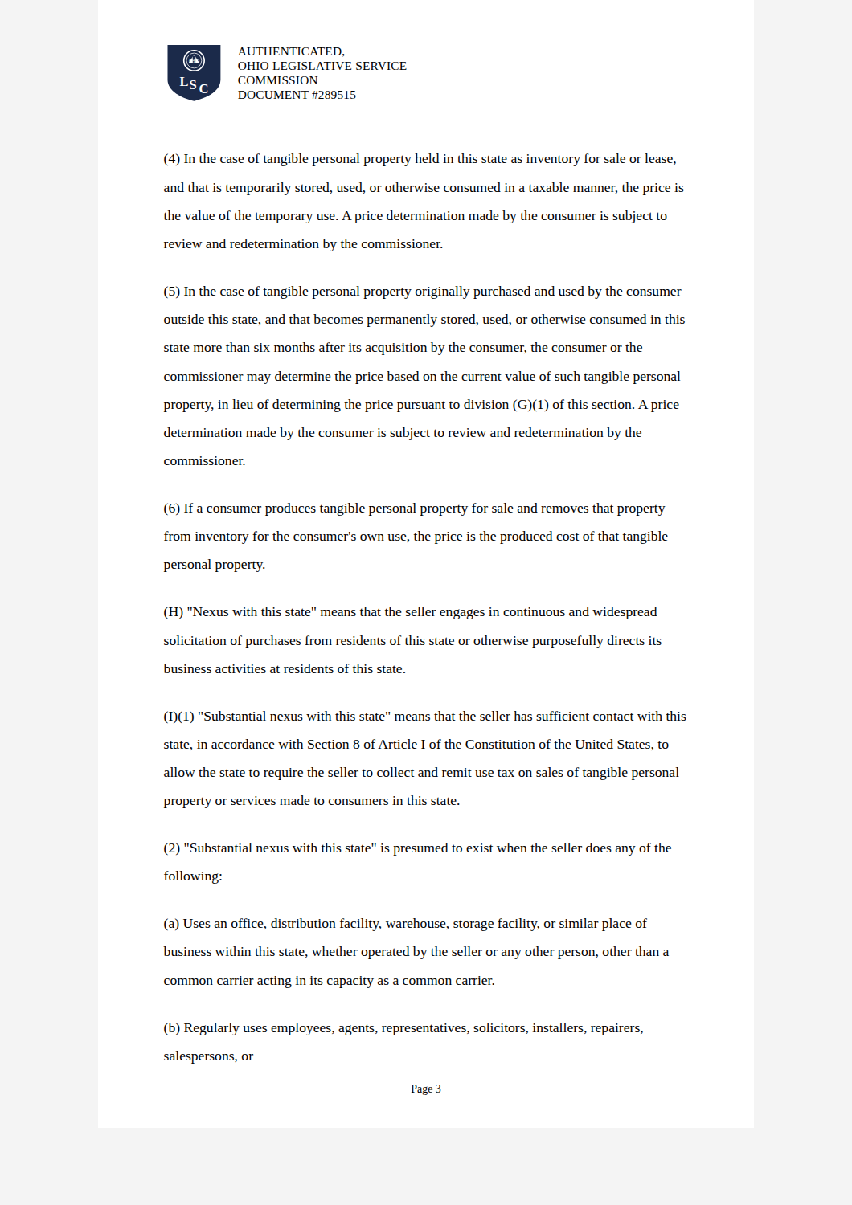OHIO L S C
AUTHENTICATED,
OHIO LEGISLATIVE SERVICE
COMMISSION
DOCUMENT #289515
(4) In the case of tangible personal property held in this state as inventory for sale or lease, and that is temporarily stored, used, or otherwise consumed in a taxable manner, the price is the value of the temporary use. A price determination made by the consumer is subject to review and redetermination by the commissioner.
(5) In the case of tangible personal property originally purchased and used by the consumer outside this state, and that becomes permanently stored, used, or otherwise consumed in this state more than six months after its acquisition by the consumer, the consumer or the commissioner may determine the price based on the current value of such tangible personal property, in lieu of determining the price pursuant to division (G)(1) of this section. A price determination made by the consumer is subject to review and redetermination by the commissioner.
(6) If a consumer produces tangible personal property for sale and removes that property from inventory for the consumer's own use, the price is the produced cost of that tangible personal property.
(H) "Nexus with this state" means that the seller engages in continuous and widespread solicitation of purchases from residents of this state or otherwise purposefully directs its business activities at residents of this state.
(I)(1) "Substantial nexus with this state" means that the seller has sufficient contact with this state, in accordance with Section 8 of Article I of the Constitution of the United States, to allow the state to require the seller to collect and remit use tax on sales of tangible personal property or services made to consumers in this state.
(2) "Substantial nexus with this state" is presumed to exist when the seller does any of the following:
(a) Uses an office, distribution facility, warehouse, storage facility, or similar place of business within this state, whether operated by the seller or any other person, other than a common carrier acting in its capacity as a common carrier.
(b) Regularly uses employees, agents, representatives, solicitors, installers, repairers, salespersons, or
Page 3